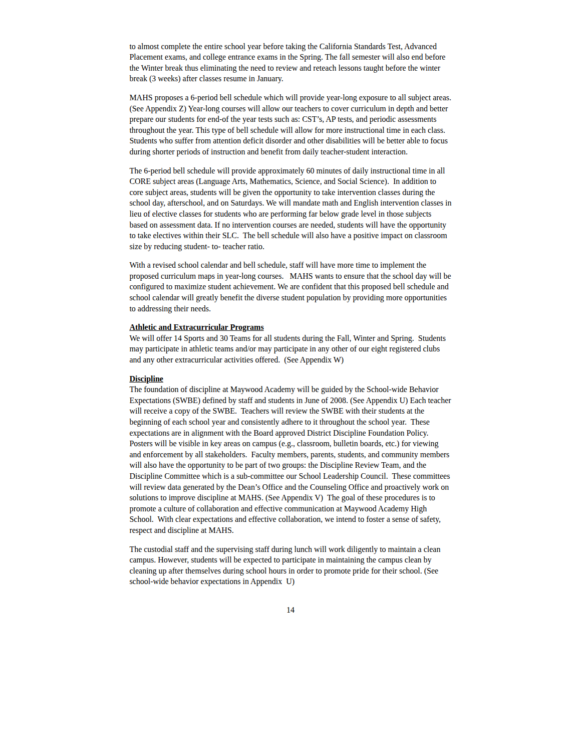to almost complete the entire school year before taking the California Standards Test, Advanced Placement exams, and college entrance exams in the Spring. The fall semester will also end before the Winter break thus eliminating the need to review and reteach lessons taught before the winter break (3 weeks) after classes resume in January.
MAHS proposes a 6-period bell schedule which will provide year-long exposure to all subject areas. (See Appendix Z) Year-long courses will allow our teachers to cover curriculum in depth and better prepare our students for end-of the year tests such as: CST’s, AP tests, and periodic assessments throughout the year. This type of bell schedule will allow for more instructional time in each class. Students who suffer from attention deficit disorder and other disabilities will be better able to focus during shorter periods of instruction and benefit from daily teacher-student interaction.
The 6-period bell schedule will provide approximately 60 minutes of daily instructional time in all CORE subject areas (Language Arts, Mathematics, Science, and Social Science). In addition to core subject areas, students will be given the opportunity to take intervention classes during the school day, afterschool, and on Saturdays. We will mandate math and English intervention classes in lieu of elective classes for students who are performing far below grade level in those subjects based on assessment data. If no intervention courses are needed, students will have the opportunity to take electives within their SLC. The bell schedule will also have a positive impact on classroom size by reducing student- to- teacher ratio.
With a revised school calendar and bell schedule, staff will have more time to implement the proposed curriculum maps in year-long courses. MAHS wants to ensure that the school day will be configured to maximize student achievement. We are confident that this proposed bell schedule and school calendar will greatly benefit the diverse student population by providing more opportunities to addressing their needs.
Athletic and Extracurricular Programs
We will offer 14 Sports and 30 Teams for all students during the Fall, Winter and Spring. Students may participate in athletic teams and/or may participate in any other of our eight registered clubs and any other extracurricular activities offered. (See Appendix W)
Discipline
The foundation of discipline at Maywood Academy will be guided by the School-wide Behavior Expectations (SWBE) defined by staff and students in June of 2008. (See Appendix U) Each teacher will receive a copy of the SWBE. Teachers will review the SWBE with their students at the beginning of each school year and consistently adhere to it throughout the school year. These expectations are in alignment with the Board approved District Discipline Foundation Policy. Posters will be visible in key areas on campus (e.g., classroom, bulletin boards, etc.) for viewing and enforcement by all stakeholders. Faculty members, parents, students, and community members will also have the opportunity to be part of two groups: the Discipline Review Team, and the Discipline Committee which is a sub-committee our School Leadership Council. These committees will review data generated by the Dean’s Office and the Counseling Office and proactively work on solutions to improve discipline at MAHS. (See Appendix V) The goal of these procedures is to promote a culture of collaboration and effective communication at Maywood Academy High School. With clear expectations and effective collaboration, we intend to foster a sense of safety, respect and discipline at MAHS.
The custodial staff and the supervising staff during lunch will work diligently to maintain a clean campus. However, students will be expected to participate in maintaining the campus clean by cleaning up after themselves during school hours in order to promote pride for their school. (See school-wide behavior expectations in Appendix U)
14